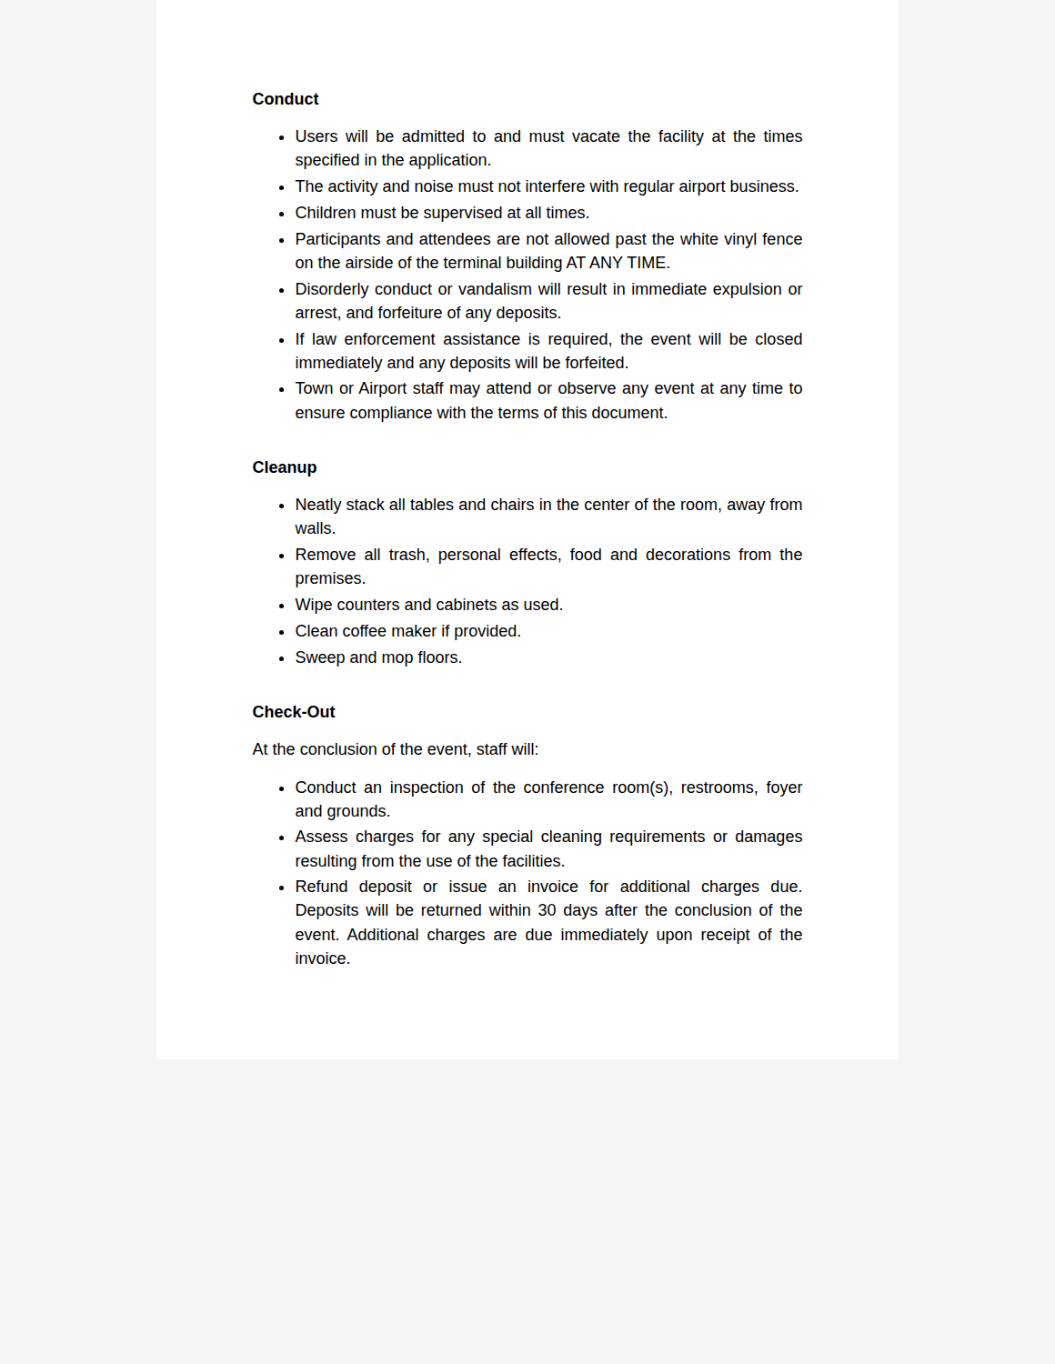Conduct
Users will be admitted to and must vacate the facility at the times specified in the application.
The activity and noise must not interfere with regular airport business.
Children must be supervised at all times.
Participants and attendees are not allowed past the white vinyl fence on the airside of the terminal building AT ANY TIME.
Disorderly conduct or vandalism will result in immediate expulsion or arrest, and forfeiture of any deposits.
If law enforcement assistance is required, the event will be closed immediately and any deposits will be forfeited.
Town or Airport staff may attend or observe any event at any time to ensure compliance with the terms of this document.
Cleanup
Neatly stack all tables and chairs in the center of the room, away from walls.
Remove all trash, personal effects, food and decorations from the premises.
Wipe counters and cabinets as used.
Clean coffee maker if provided.
Sweep and mop floors.
Check-Out
At the conclusion of the event, staff will:
Conduct an inspection of the conference room(s), restrooms, foyer and grounds.
Assess charges for any special cleaning requirements or damages resulting from the use of the facilities.
Refund deposit or issue an invoice for additional charges due. Deposits will be returned within 30 days after the conclusion of the event. Additional charges are due immediately upon receipt of the invoice.